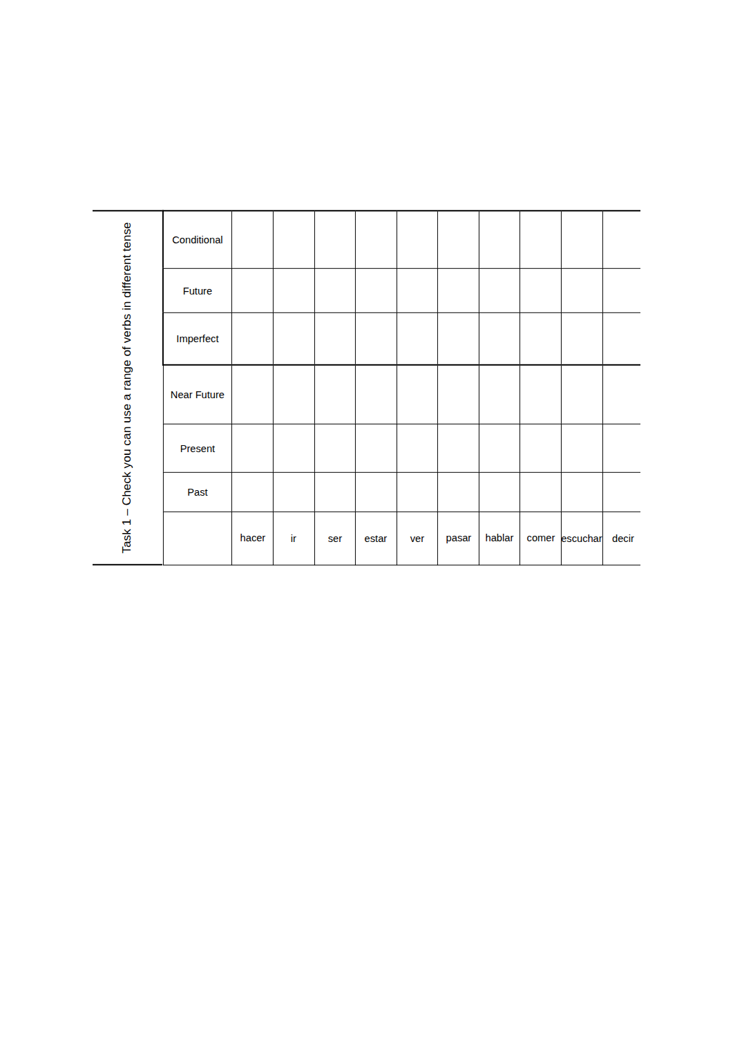Task 1 – Check you can use a range of verbs in different tense
| | Past | Present | Near Future | Imperfect | Future | Conditional |
| --- | --- | --- | --- | --- | --- | --- |
| hacer | | | | | | |
| ir | | | | | | |
| ser | | | | | | |
| estar | | | | | | |
| ver | | | | | | |
| pasar | | | | | | |
| hablar | | | | | | |
| comer | | | | | | |
| escuchar | | | | | | |
| decir | | | | | | |